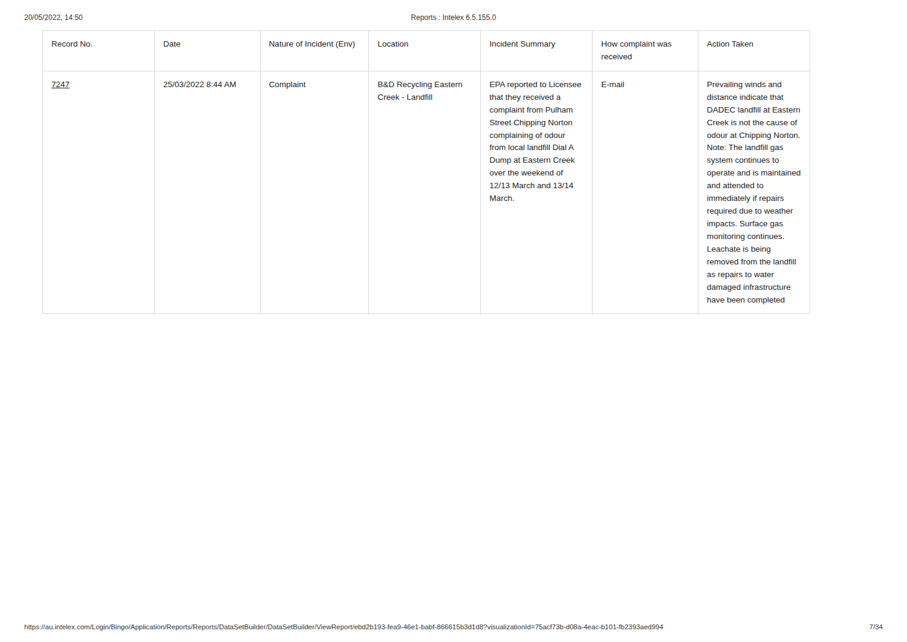20/05/2022, 14:50
Reports : Intelex 6.5.155.0
| Record No. | Date | Nature of Incident (Env) | Location | Incident Summary | How complaint was received | Action Taken |
| --- | --- | --- | --- | --- | --- | --- |
| 7247 | 25/03/2022 8:44 AM | Complaint | B&D Recycling Eastern Creek - Landfill | EPA reported to Licensee that they received a complaint from Pulham Street Chipping Norton complaining of odour from local landfill Dial A Dump at Eastern Creek over the weekend of 12/13 March and 13/14 March. | E-mail | Prevailing winds and distance indicate that DADEC landfill at Eastern Creek is not the cause of odour at Chipping Norton. Note: The landfill gas system continues to operate and is maintained and attended to immediately if repairs required due to weather impacts. Surface gas monitoring continues. Leachate is being removed from the landfill as repairs to water damaged infrastructure have been completed |
https://au.intelex.com/Login/Bingo/Application/Reports/Reports/DataSetBuilder/DataSetBuilder/ViewReport/ebd2b193-fea9-46e1-babf-866615b3d1d8?visualizationId=75acf73b-d08a-4eac-b101-fb2393aed994
7/34